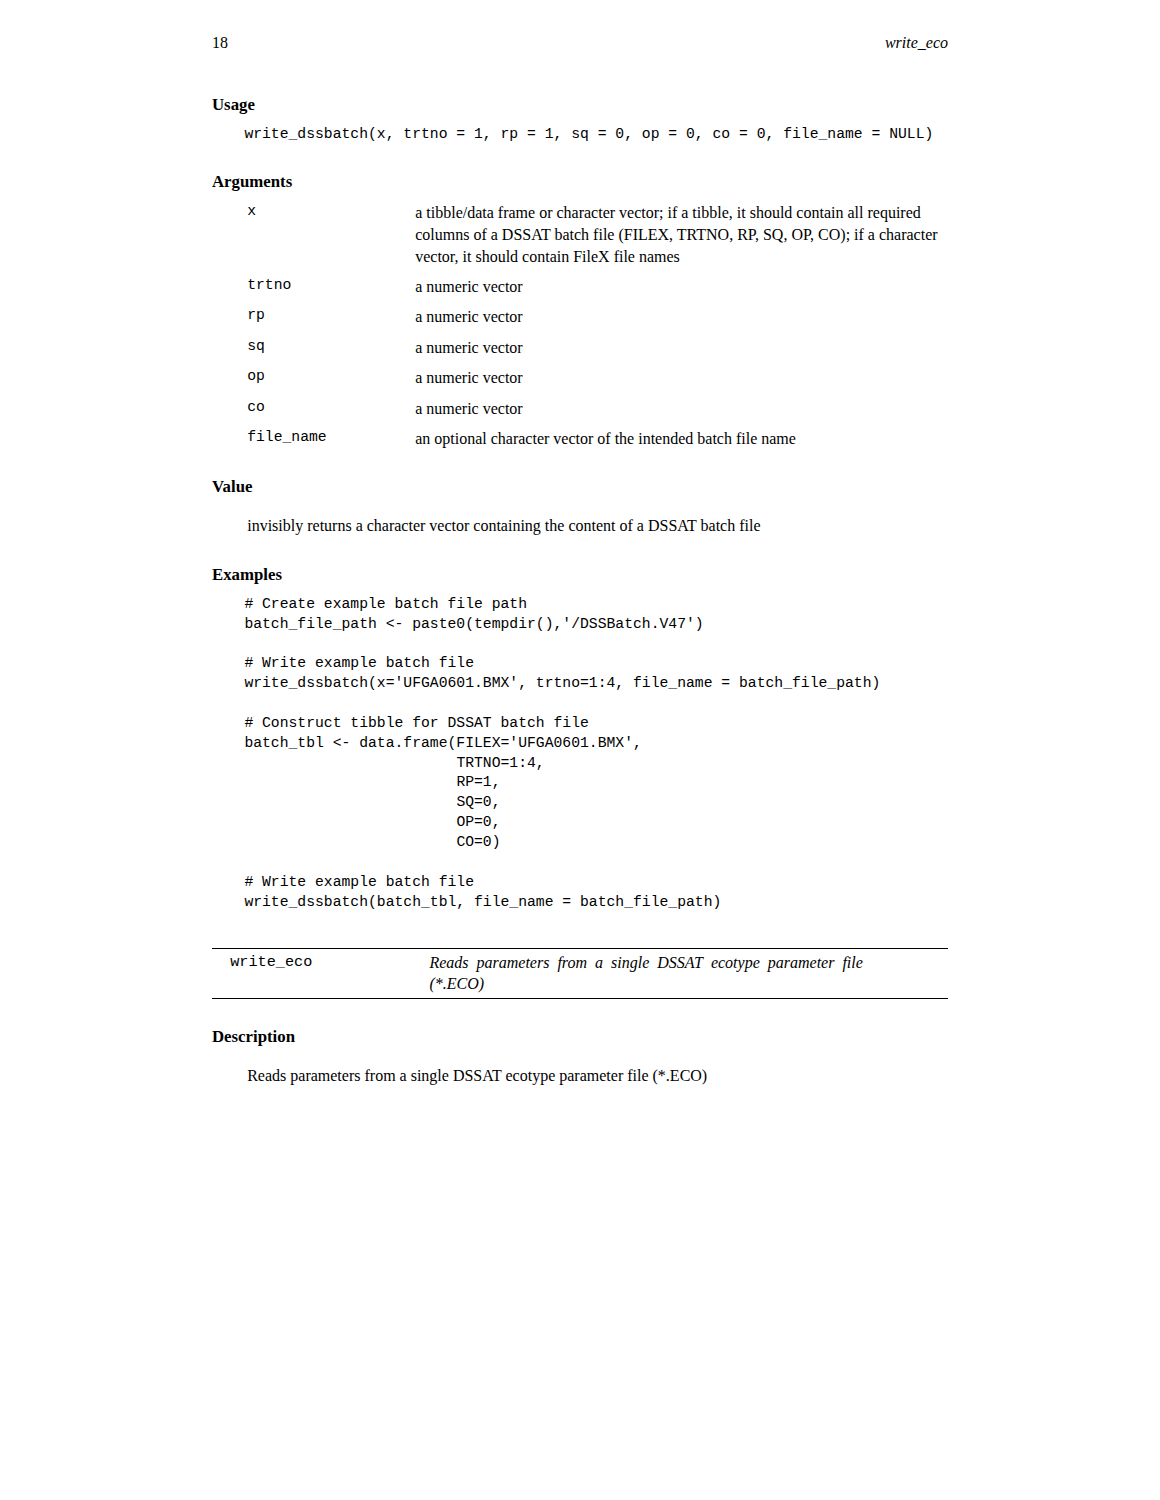18 write_eco
Usage
write_dssbatch(x, trtno = 1, rp = 1, sq = 0, op = 0, co = 0, file_name = NULL)
Arguments
x
a tibble/data frame or character vector; if a tibble, it should contain all required columns of a DSSAT batch file (FILEX, TRTNO, RP, SQ, OP, CO); if a character vector, it should contain FileX file names
trtno
a numeric vector
rp
a numeric vector
sq
a numeric vector
op
a numeric vector
co
a numeric vector
file_name
an optional character vector of the intended batch file name
Value
invisibly returns a character vector containing the content of a DSSAT batch file
Examples
# Create example batch file path
batch_file_path <- paste0(tempdir(),'/DSSBatch.V47')

# Write example batch file
write_dssbatch(x='UFGA0601.BMX', trtno=1:4, file_name = batch_file_path)

# Construct tibble for DSSAT batch file
batch_tbl <- data.frame(FILEX='UFGA0601.BMX',
                        TRTNO=1:4,
                        RP=1,
                        SQ=0,
                        OP=0,
                        CO=0)

# Write example batch file
write_dssbatch(batch_tbl, file_name = batch_file_path)
write_eco
Reads parameters from a single DSSAT ecotype parameter file
(*.ECO)
Description
Reads parameters from a single DSSAT ecotype parameter file (*.ECO)